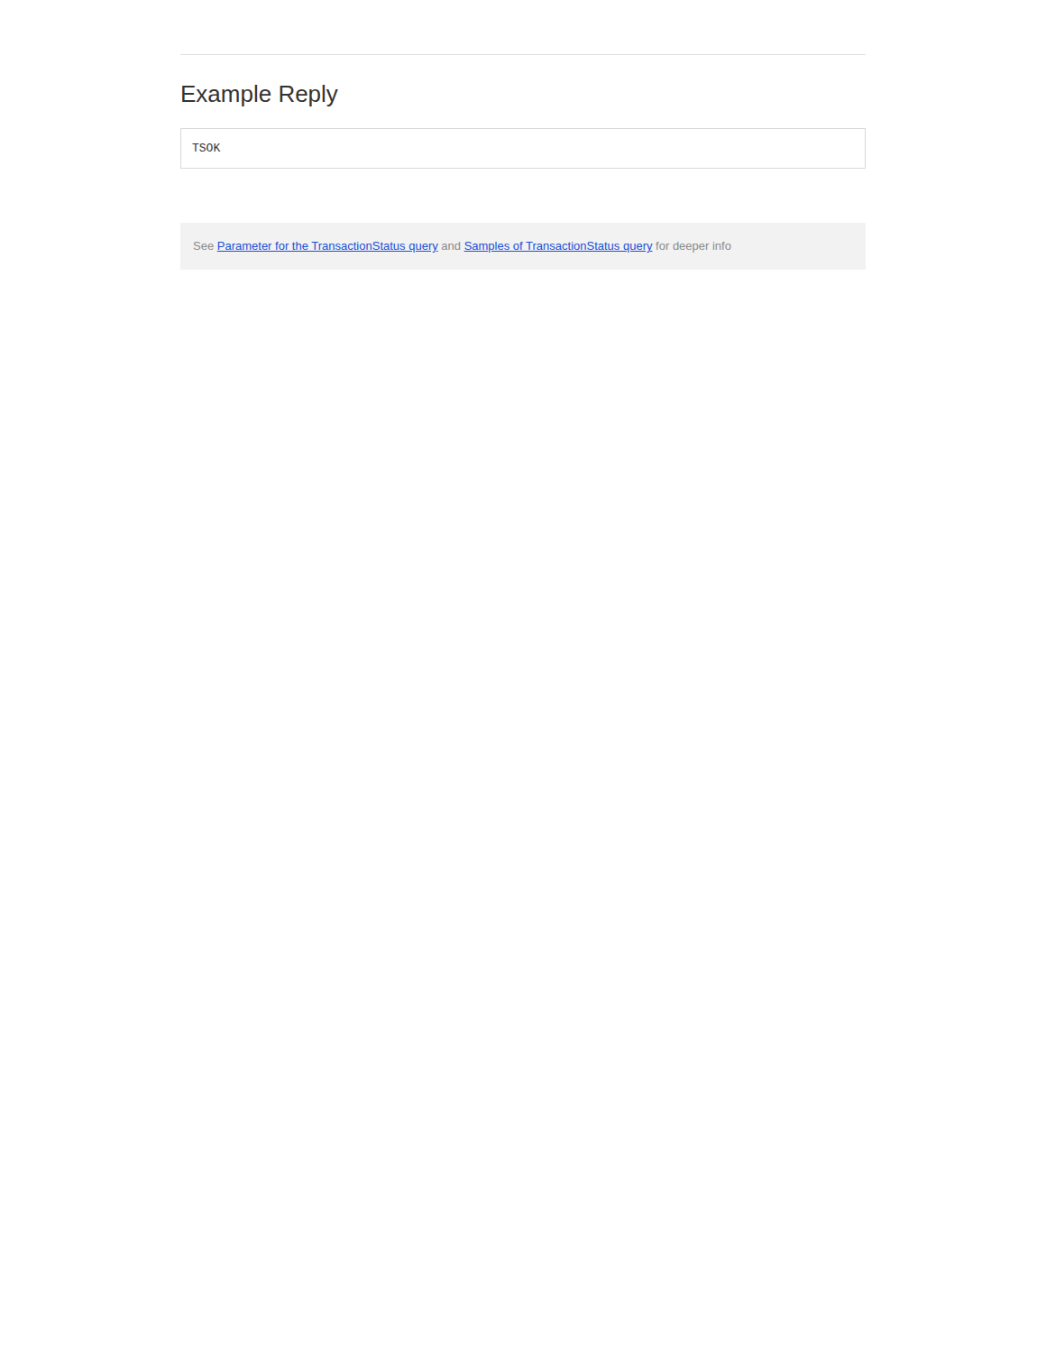Example Reply
TSOK
See Parameter for the TransactionStatus query and Samples of TransactionStatus query for deeper info